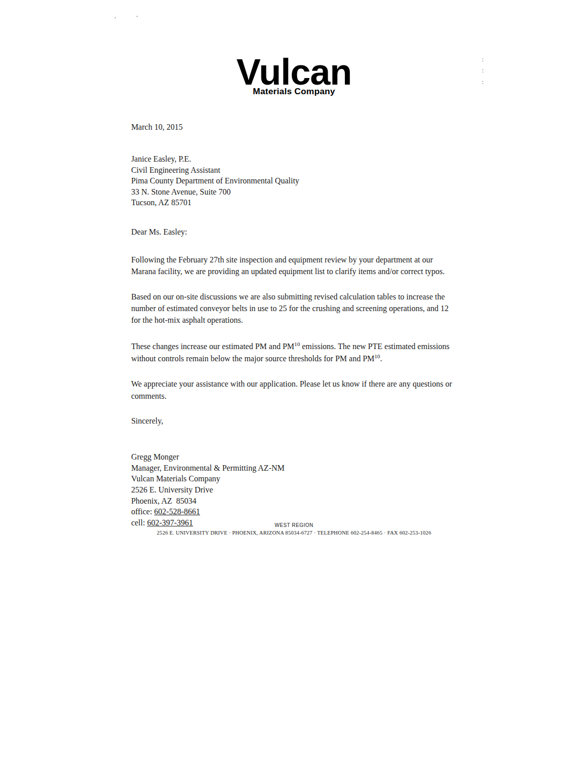·
·
:
:
:
Vulcan Materials Company
March 10, 2015
Janice Easley, P.E.
Civil Engineering Assistant
Pima County Department of Environmental Quality
33 N. Stone Avenue, Suite 700
Tucson, AZ 85701
Dear Ms. Easley:
Following the February 27th site inspection and equipment review by your department at our Marana facility, we are providing an updated equipment list to clarify items and/or correct typos.
Based on our on-site discussions we are also submitting revised calculation tables to increase the number of estimated conveyor belts in use to 25 for the crushing and screening operations, and 12 for the hot-mix asphalt operations.
These changes increase our estimated PM and PM10 emissions. The new PTE estimated emissions without controls remain below the major source thresholds for PM and PM10.
We appreciate your assistance with our application. Please let us know if there are any questions or comments.
Sincerely,
   
Gregg Monger
Manager, Environmental & Permitting AZ-NM
Vulcan Materials Company
2526 E. University Drive
Phoenix, AZ 85034
office: 602-528-8661
cell: 602-397-3961
WEST REGION
2526 E. UNIVERSITY DRIVE · PHOENIX, ARIZONA 85034-6727 · TELEPHONE 602-254-8465 · FAX 602-253-1026